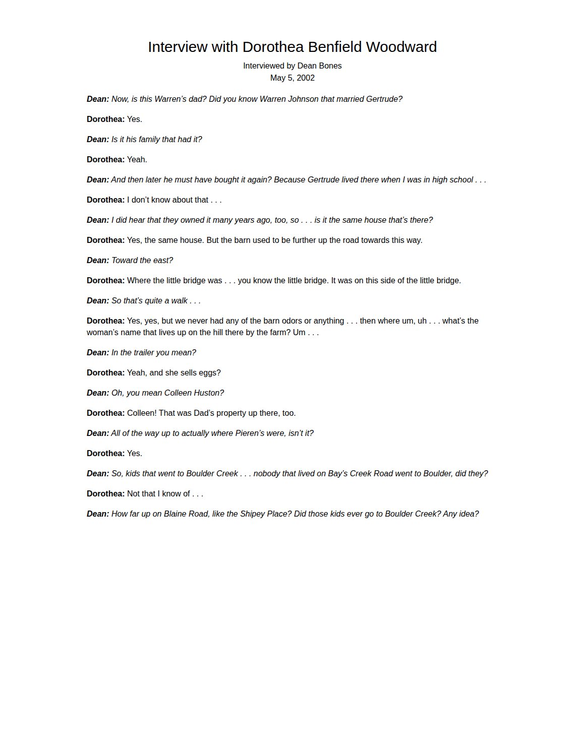Interview with Dorothea Benfield Woodward
Interviewed by Dean Bones
May 5, 2002
Dean: Now, is this Warren’s dad? Did you know Warren Johnson that married Gertrude?
Dorothea: Yes.
Dean: Is it his family that had it?
Dorothea: Yeah.
Dean: And then later he must have bought it again? Because Gertrude lived there when I was in high school . . .
Dorothea: I don’t know about that . . .
Dean: I did hear that they owned it many years ago, too, so . . . is it the same house that’s there?
Dorothea: Yes, the same house. But the barn used to be further up the road towards this way.
Dean: Toward the east?
Dorothea: Where the little bridge was . . . you know the little bridge. It was on this side of the little bridge.
Dean: So that’s quite a walk . . .
Dorothea: Yes, yes, but we never had any of the barn odors or anything . . . then where um, uh . . . what’s the woman’s name that lives up on the hill there by the farm? Um . . .
Dean: In the trailer you mean?
Dorothea: Yeah, and she sells eggs?
Dean: Oh, you mean Colleen Huston?
Dorothea: Colleen! That was Dad’s property up there, too.
Dean: All of the way up to actually where Pieren’s were, isn’t it?
Dorothea: Yes.
Dean: So, kids that went to Boulder Creek . . . nobody that lived on Bay’s Creek Road went to Boulder, did they?
Dorothea: Not that I know of . . .
Dean: How far up on Blaine Road, like the Shipey Place? Did those kids ever go to Boulder Creek? Any idea?